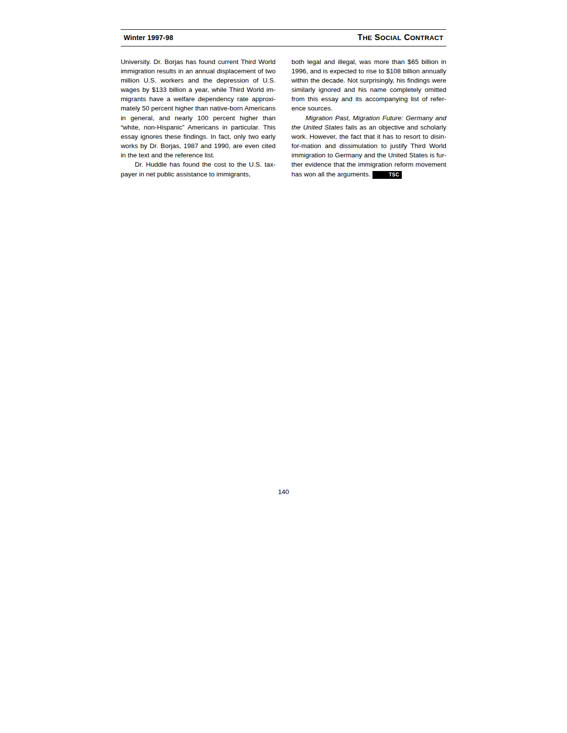Winter 1997-98
THE SOCIAL CONTRACT
University. Dr. Borjas has found current Third World immigration results in an annual displacement of two million U.S. workers and the depression of U.S. wages by $133 billion a year, while Third World immigrants have a welfare dependency rate approximately 50 percent higher than native-born Americans in general, and nearly 100 percent higher than “white, non-Hispanic” Americans in particular. This essay ignores these findings. In fact, only two early works by Dr. Borjas, 1987 and 1990, are even cited in the text and the reference list.
Dr. Huddle has found the cost to the U.S. taxpayer in net public assistance to immigrants,
both legal and illegal, was more than $65 billion in 1996, and is expected to rise to $108 billion annually within the decade. Not surprisingly, his findings were similarly ignored and his name completely omitted from this essay and its accompanying list of reference sources.
Migration Past, Migration Future: Germany and the United States fails as an objective and scholarly work. However, the fact that it has to resort to disinfor-mation and dissimulation to justify Third World immigration to Germany and the United States is further evidence that the immigration reform movement has won all the arguments.TSC
140